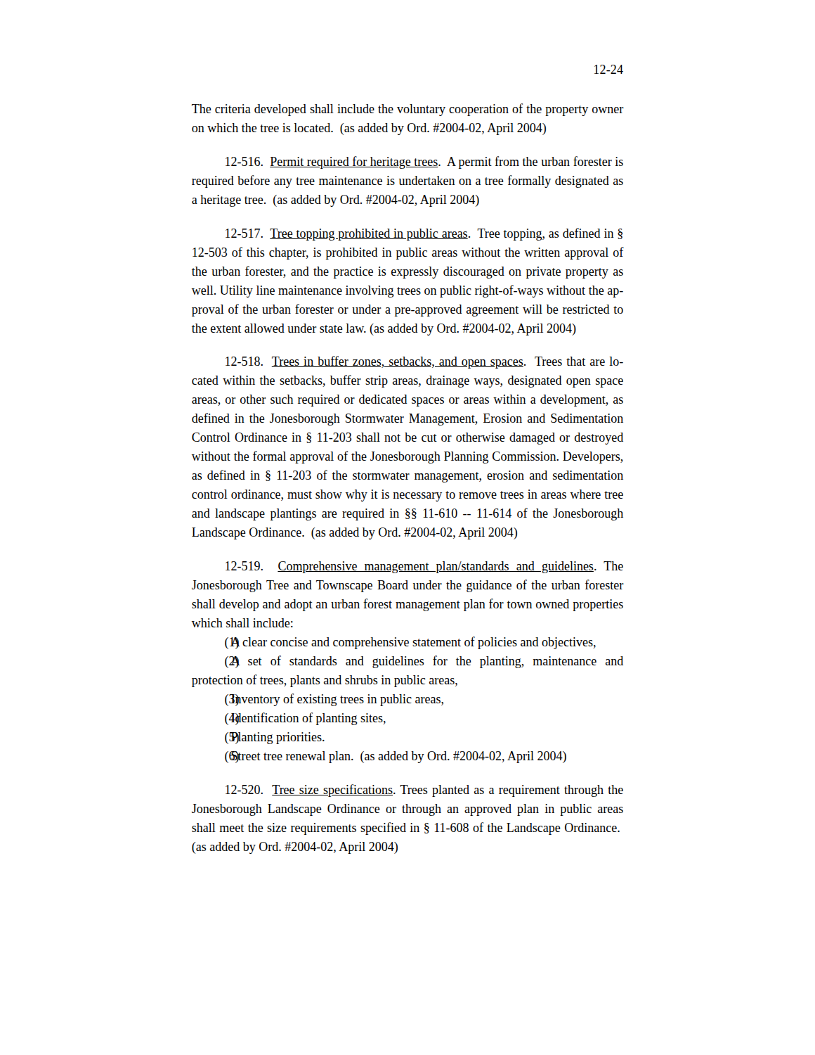12-24
The criteria developed shall include the voluntary cooperation of the property owner on which the tree is located. (as added by Ord. #2004-02, April 2004)
12-516. Permit required for heritage trees. A permit from the urban forester is required before any tree maintenance is undertaken on a tree formally designated as a heritage tree. (as added by Ord. #2004-02, April 2004)
12-517. Tree topping prohibited in public areas. Tree topping, as defined in § 12-503 of this chapter, is prohibited in public areas without the written approval of the urban forester, and the practice is expressly discouraged on private property as well. Utility line maintenance involving trees on public right-of-ways without the approval of the urban forester or under a pre-approved agreement will be restricted to the extent allowed under state law. (as added by Ord. #2004-02, April 2004)
12-518. Trees in buffer zones, setbacks, and open spaces. Trees that are located within the setbacks, buffer strip areas, drainage ways, designated open space areas, or other such required or dedicated spaces or areas within a development, as defined in the Jonesborough Stormwater Management, Erosion and Sedimentation Control Ordinance in § 11-203 shall not be cut or otherwise damaged or destroyed without the formal approval of the Jonesborough Planning Commission. Developers, as defined in § 11-203 of the stormwater management, erosion and sedimentation control ordinance, must show why it is necessary to remove trees in areas where tree and landscape plantings are required in §§ 11-610 -- 11-614 of the Jonesborough Landscape Ordinance. (as added by Ord. #2004-02, April 2004)
12-519. Comprehensive management plan/standards and guidelines. The Jonesborough Tree and Townscape Board under the guidance of the urban forester shall develop and adopt an urban forest management plan for town owned properties which shall include:
(1) A clear concise and comprehensive statement of policies and objectives,
(2) A set of standards and guidelines for the planting, maintenance and protection of trees, plants and shrubs in public areas,
(3) Inventory of existing trees in public areas,
(4) Identification of planting sites,
(5) Planting priorities.
(6) Street tree renewal plan. (as added by Ord. #2004-02, April 2004)
12-520. Tree size specifications. Trees planted as a requirement through the Jonesborough Landscape Ordinance or through an approved plan in public areas shall meet the size requirements specified in § 11-608 of the Landscape Ordinance. (as added by Ord. #2004-02, April 2004)